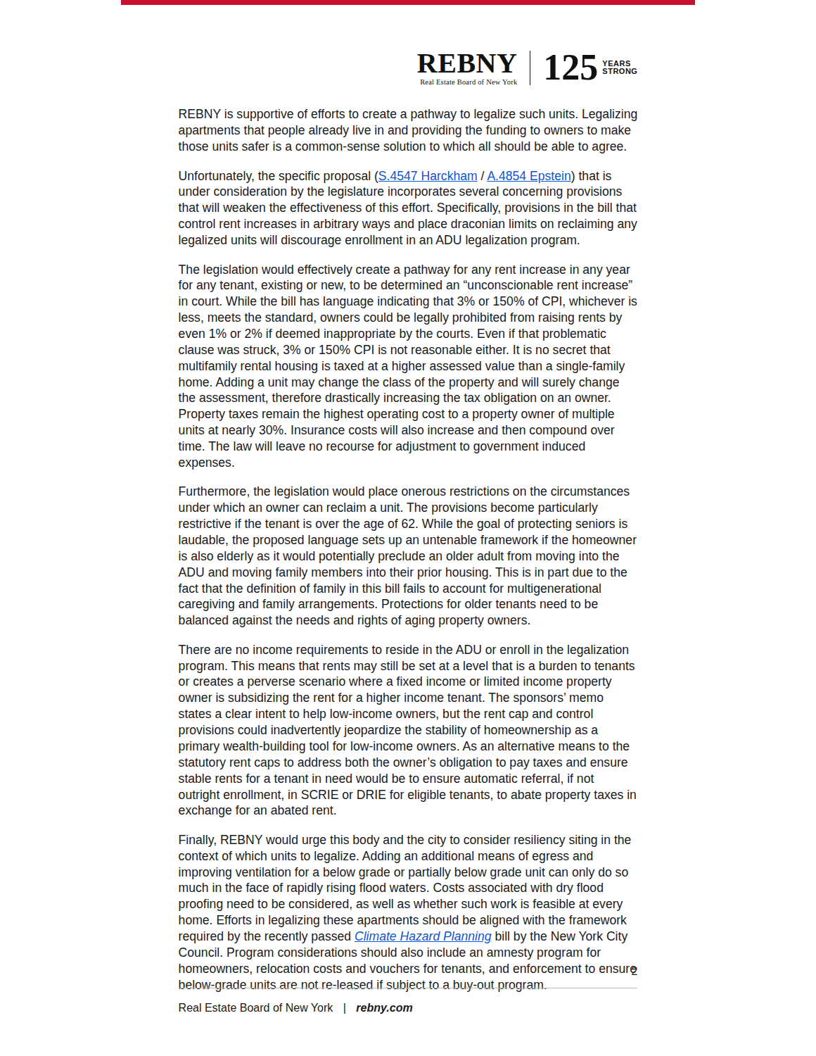REBNY
Real Estate Board of New York
125
YEARS
STRONG
REBNY is supportive of efforts to create a pathway to legalize such units. Legalizing apartments that people already live in and providing the funding to owners to make those units safer is a common-sense solution to which all should be able to agree.
Unfortunately, the specific proposal (S.4547 Harckham / A.4854 Epstein) that is under consideration by the legislature incorporates several concerning provisions that will weaken the effectiveness of this effort. Specifically, provisions in the bill that control rent increases in arbitrary ways and place draconian limits on reclaiming any legalized units will discourage enrollment in an ADU legalization program.
The legislation would effectively create a pathway for any rent increase in any year for any tenant, existing or new, to be determined an “unconscionable rent increase” in court. While the bill has language indicating that 3% or 150% of CPI, whichever is less, meets the standard, owners could be legally prohibited from raising rents by even 1% or 2% if deemed inappropriate by the courts. Even if that problematic clause was struck, 3% or 150% CPI is not reasonable either. It is no secret that multifamily rental housing is taxed at a higher assessed value than a single-family home. Adding a unit may change the class of the property and will surely change the assessment, therefore drastically increasing the tax obligation on an owner. Property taxes remain the highest operating cost to a property owner of multiple units at nearly 30%. Insurance costs will also increase and then compound over time. The law will leave no recourse for adjustment to government induced expenses.
Furthermore, the legislation would place onerous restrictions on the circumstances under which an owner can reclaim a unit. The provisions become particularly restrictive if the tenant is over the age of 62. While the goal of protecting seniors is laudable, the proposed language sets up an untenable framework if the homeowner is also elderly as it would potentially preclude an older adult from moving into the ADU and moving family members into their prior housing. This is in part due to the fact that the definition of family in this bill fails to account for multigenerational caregiving and family arrangements. Protections for older tenants need to be balanced against the needs and rights of aging property owners.
There are no income requirements to reside in the ADU or enroll in the legalization program. This means that rents may still be set at a level that is a burden to tenants or creates a perverse scenario where a fixed income or limited income property owner is subsidizing the rent for a higher income tenant. The sponsors’ memo states a clear intent to help low-income owners, but the rent cap and control provisions could inadvertently jeopardize the stability of homeownership as a primary wealth-building tool for low-income owners. As an alternative means to the statutory rent caps to address both the owner’s obligation to pay taxes and ensure stable rents for a tenant in need would be to ensure automatic referral, if not outright enrollment, in SCRIE or DRIE for eligible tenants, to abate property taxes in exchange for an abated rent.
Finally, REBNY would urge this body and the city to consider resiliency siting in the context of which units to legalize. Adding an additional means of egress and improving ventilation for a below grade or partially below grade unit can only do so much in the face of rapidly rising flood waters. Costs associated with dry flood proofing need to be considered, as well as whether such work is feasible at every home. Efforts in legalizing these apartments should be aligned with the framework required by the recently passed Climate Hazard Planning bill by the New York City Council. Program considerations should also include an amnesty program for homeowners, relocation costs and vouchers for tenants, and enforcement to ensure below-grade units are not re-leased if subject to a buy-out program.
2
Real Estate Board of New York | rebny.com